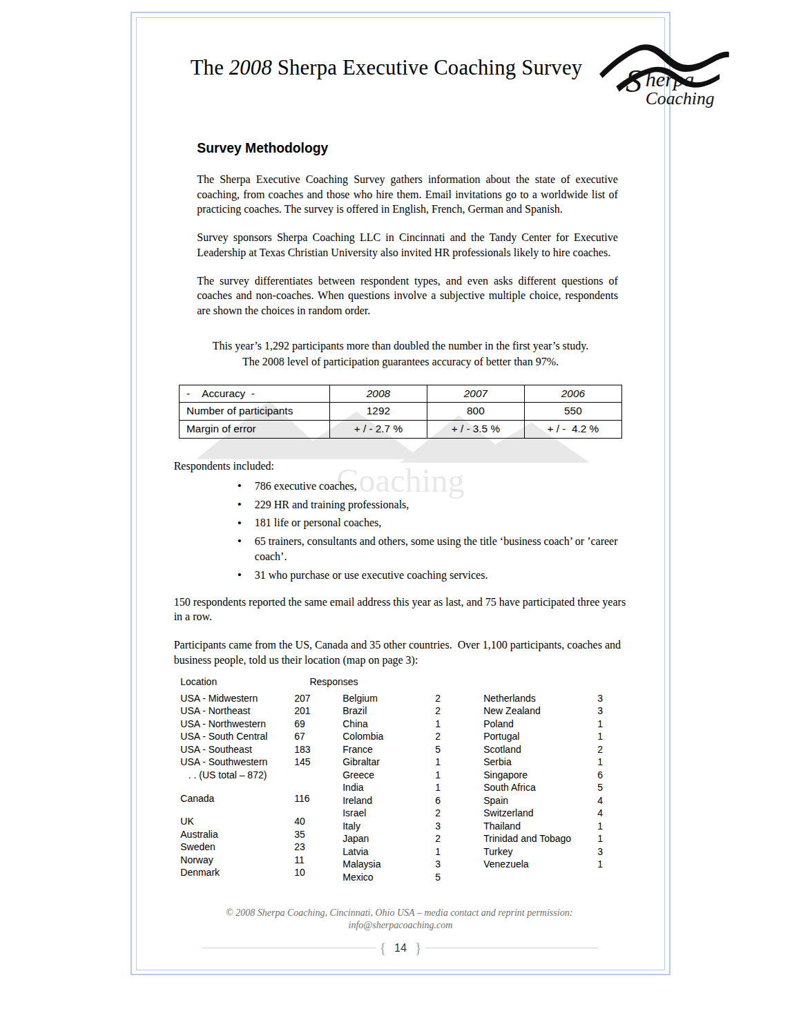Coaching
The 2008 Sherpa Executive Coaching Survey
Sherpa Coaching herpa Coaching S
Survey Methodology
The Sherpa Executive Coaching Survey gathers information about the state of executive coaching, from coaches and those who hire them. Email invitations go to a worldwide list of practicing coaches. The survey is offered in English, French, German and Spanish.
Survey sponsors Sherpa Coaching LLC in Cincinnati and the Tandy Center for Executive Leadership at Texas Christian University also invited HR professionals likely to hire coaches.
The survey differentiates between respondent types, and even asks different questions of coaches and non-coaches. When questions involve a subjective multiple choice, respondents are shown the choices in random order.
This year’s 1,292 participants more than doubled the number in the first year’s study. The 2008 level of participation guarantees accuracy of better than 97%.
| - Accuracy - | 2008 | 2007 | 2006 |
| Number of participants | 1292 | 800 | 550 |
| Margin of error | + / - 2.7 % | + / - 3.5 % | + / - 4.2 % |
Respondents included:
786 executive coaches,
229 HR and training professionals,
181 life or personal coaches,
65 trainers, consultants and others, some using the title ‘business coach’ or ’career coach’.
31 who purchase or use executive coaching services.
150 respondents reported the same email address this year as last, and 75 have participated three years in a row.
Participants came from the US, Canada and 35 other countries. Over 1,100 participants, coaches and business people, told us their location (map on page 3):
Location Responses
USA - Midwestern 207
USA - Northeast 201
USA - Northwestern 69
USA - South Central 67
USA - Southeast 183
USA - Southwestern 145
. . (US total – 872)
Canada 116
UK 40
Australia 35
Sweden 23
Norway 11
Denmark 10
Belgium 2
Brazil 2
China 1
Colombia 2
France 5
Gibraltar 1
Greece 1
India 1
Ireland 6
Israel 2
Italy 3
Japan 2
Latvia 1
Malaysia 3
Mexico 5
Netherlands 3
New Zealand 3
Poland 1
Portugal 1
Scotland 2
Serbia 1
Singapore 6
South Africa 5
Spain 4
Switzerland 4
Thailand 1
Trinidad and Tobago 1
Turkey 3
Venezuela 1
© 2008 Sherpa Coaching, Cincinnati, Ohio USA – media contact and reprint permission: info@sherpacoaching.com
{ 14 }